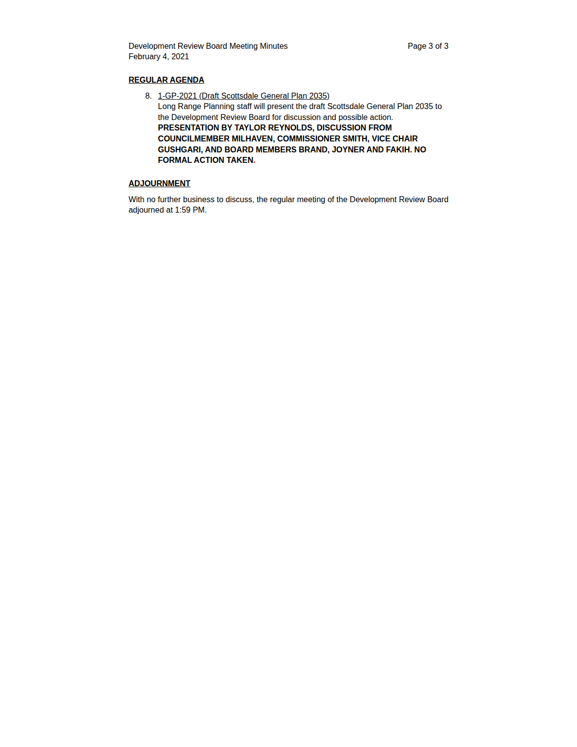Development Review Board Meeting Minutes
February 4, 2021
Page 3 of 3
REGULAR AGENDA
8.
1-GP-2021 (Draft Scottsdale General Plan 2035)
Long Range Planning staff will present the draft Scottsdale General Plan 2035 to the Development Review Board for discussion and possible action.
PRESENTATION BY TAYLOR REYNOLDS, DISCUSSION FROM COUNCILMEMBER MILHAVEN, COMMISSIONER SMITH, VICE CHAIR GUSHGARI, AND BOARD MEMBERS BRAND, JOYNER AND FAKIH. NO FORMAL ACTION TAKEN.
ADJOURNMENT
With no further business to discuss, the regular meeting of the Development Review Board adjourned at 1:59 PM.